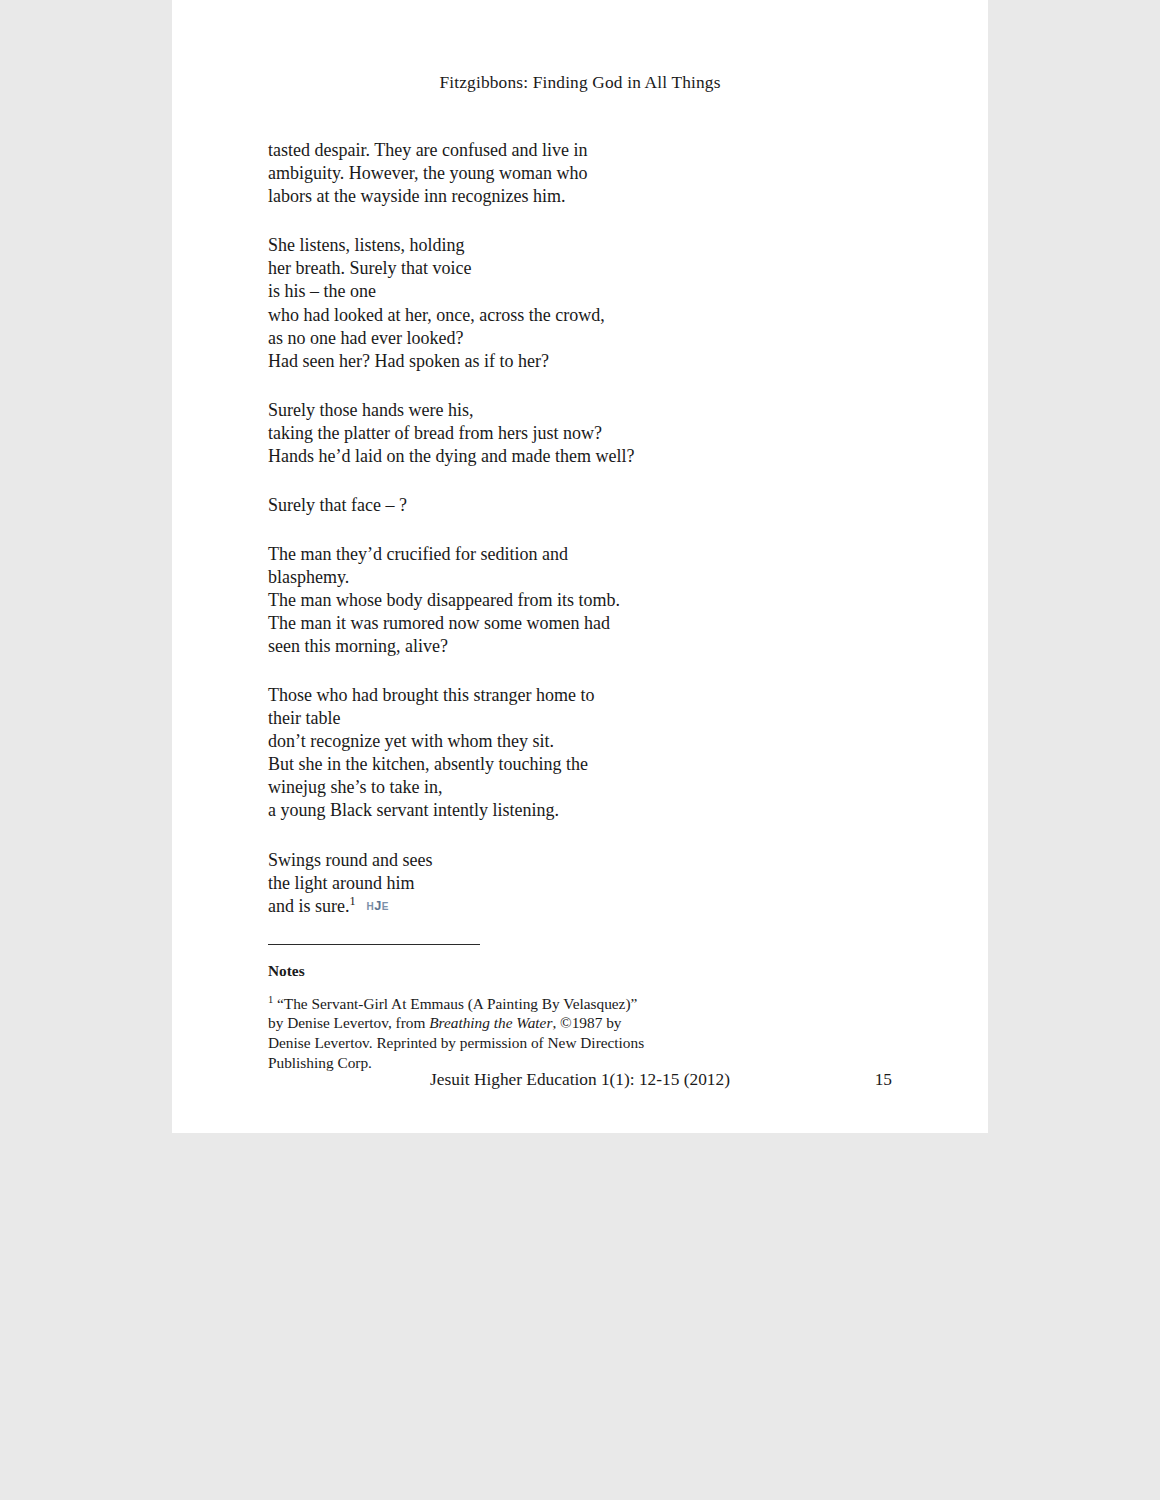Fitzgibbons: Finding God in All Things
tasted despair. They are confused and live in
ambiguity. However, the young woman who
labors at the wayside inn recognizes him.
She listens, listens, holding
her breath. Surely that voice
is his – the one
who had looked at her, once, across the crowd,
as no one had ever looked?
Had seen her? Had spoken as if to her?
Surely those hands were his,
taking the platter of bread from hers just now?
Hands he’d laid on the dying and made them well?
Surely that face – ?
The man they’d crucified for sedition and
blasphemy.
The man whose body disappeared from its tomb.
The man it was rumored now some women had
seen this morning, alive?
Those who had brought this stranger home to
their table
don’t recognize yet with whom they sit.
But she in the kitchen, absently touching the
winejug she’s to take in,
a young Black servant intently listening.
Swings round and sees
the light around him
and is sure.1HJE
Notes
1 “The Servant-Girl At Emmaus (A Painting By Velasquez)”
by Denise Levertov, from Breathing the Water, ©1987 by
Denise Levertov. Reprinted by permission of New Directions
Publishing Corp.
Jesuit Higher Education 1(1): 12-15 (2012) 15